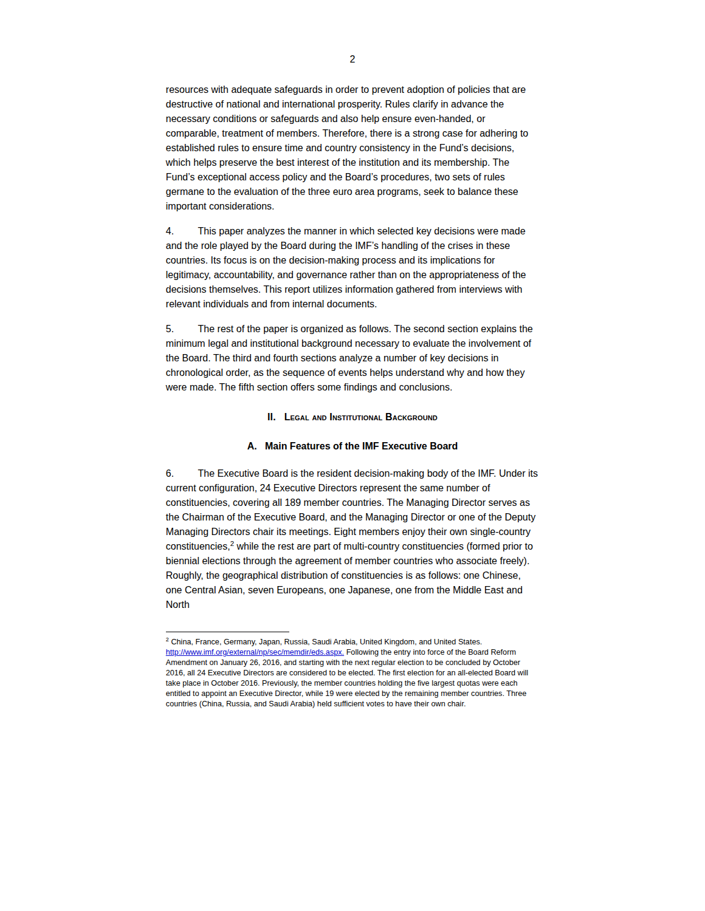2
resources with adequate safeguards in order to prevent adoption of policies that are destructive of national and international prosperity. Rules clarify in advance the necessary conditions or safeguards and also help ensure even-handed, or comparable, treatment of members. Therefore, there is a strong case for adhering to established rules to ensure time and country consistency in the Fund’s decisions, which helps preserve the best interest of the institution and its membership. The Fund’s exceptional access policy and the Board’s procedures, two sets of rules germane to the evaluation of the three euro area programs, seek to balance these important considerations.
4. This paper analyzes the manner in which selected key decisions were made and the role played by the Board during the IMF’s handling of the crises in these countries. Its focus is on the decision-making process and its implications for legitimacy, accountability, and governance rather than on the appropriateness of the decisions themselves. This report utilizes information gathered from interviews with relevant individuals and from internal documents.
5. The rest of the paper is organized as follows. The second section explains the minimum legal and institutional background necessary to evaluate the involvement of the Board. The third and fourth sections analyze a number of key decisions in chronological order, as the sequence of events helps understand why and how they were made. The fifth section offers some findings and conclusions.
II. Legal and Institutional Background
A. Main Features of the IMF Executive Board
6. The Executive Board is the resident decision-making body of the IMF. Under its current configuration, 24 Executive Directors represent the same number of constituencies, covering all 189 member countries. The Managing Director serves as the Chairman of the Executive Board, and the Managing Director or one of the Deputy Managing Directors chair its meetings. Eight members enjoy their own single-country constituencies,2 while the rest are part of multi-country constituencies (formed prior to biennial elections through the agreement of member countries who associate freely). Roughly, the geographical distribution of constituencies is as follows: one Chinese, one Central Asian, seven Europeans, one Japanese, one from the Middle East and North
2 China, France, Germany, Japan, Russia, Saudi Arabia, United Kingdom, and United States. http://www.imf.org/external/np/sec/memdir/eds.aspx. Following the entry into force of the Board Reform Amendment on January 26, 2016, and starting with the next regular election to be concluded by October 2016, all 24 Executive Directors are considered to be elected. The first election for an all-elected Board will take place in October 2016. Previously, the member countries holding the five largest quotas were each entitled to appoint an Executive Director, while 19 were elected by the remaining member countries. Three countries (China, Russia, and Saudi Arabia) held sufficient votes to have their own chair.